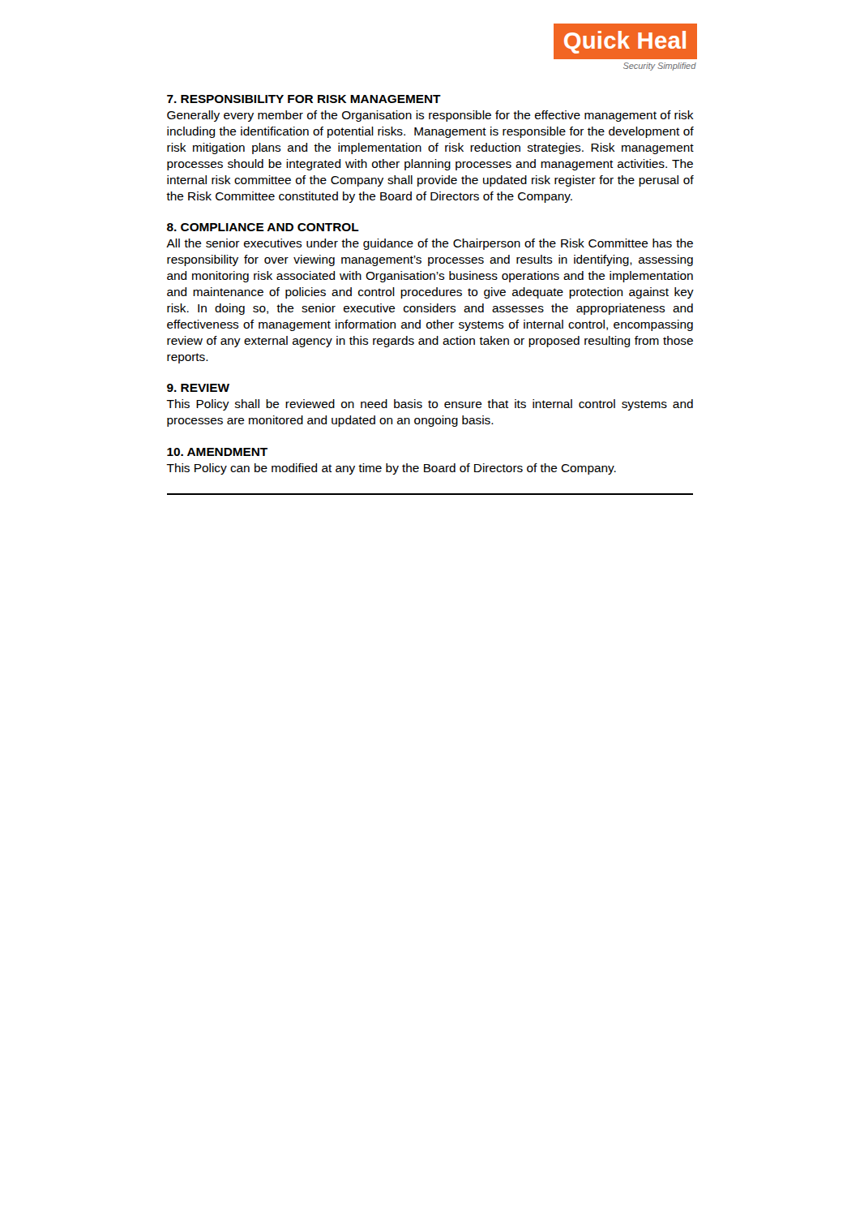Quick Heal
Security Simplified
7. RESPONSIBILITY FOR RISK MANAGEMENT
Generally every member of the Organisation is responsible for the effective management of risk including the identification of potential risks. Management is responsible for the development of risk mitigation plans and the implementation of risk reduction strategies. Risk management processes should be integrated with other planning processes and management activities. The internal risk committee of the Company shall provide the updated risk register for the perusal of the Risk Committee constituted by the Board of Directors of the Company.
8. COMPLIANCE AND CONTROL
All the senior executives under the guidance of the Chairperson of the Risk Committee has the responsibility for over viewing management’s processes and results in identifying, assessing and monitoring risk associated with Organisation’s business operations and the implementation and maintenance of policies and control procedures to give adequate protection against key risk. In doing so, the senior executive considers and assesses the appropriateness and effectiveness of management information and other systems of internal control, encompassing review of any external agency in this regards and action taken or proposed resulting from those reports.
9. REVIEW
This Policy shall be reviewed on need basis to ensure that its internal control systems and processes are monitored and updated on an ongoing basis.
10. AMENDMENT
This Policy can be modified at any time by the Board of Directors of the Company.